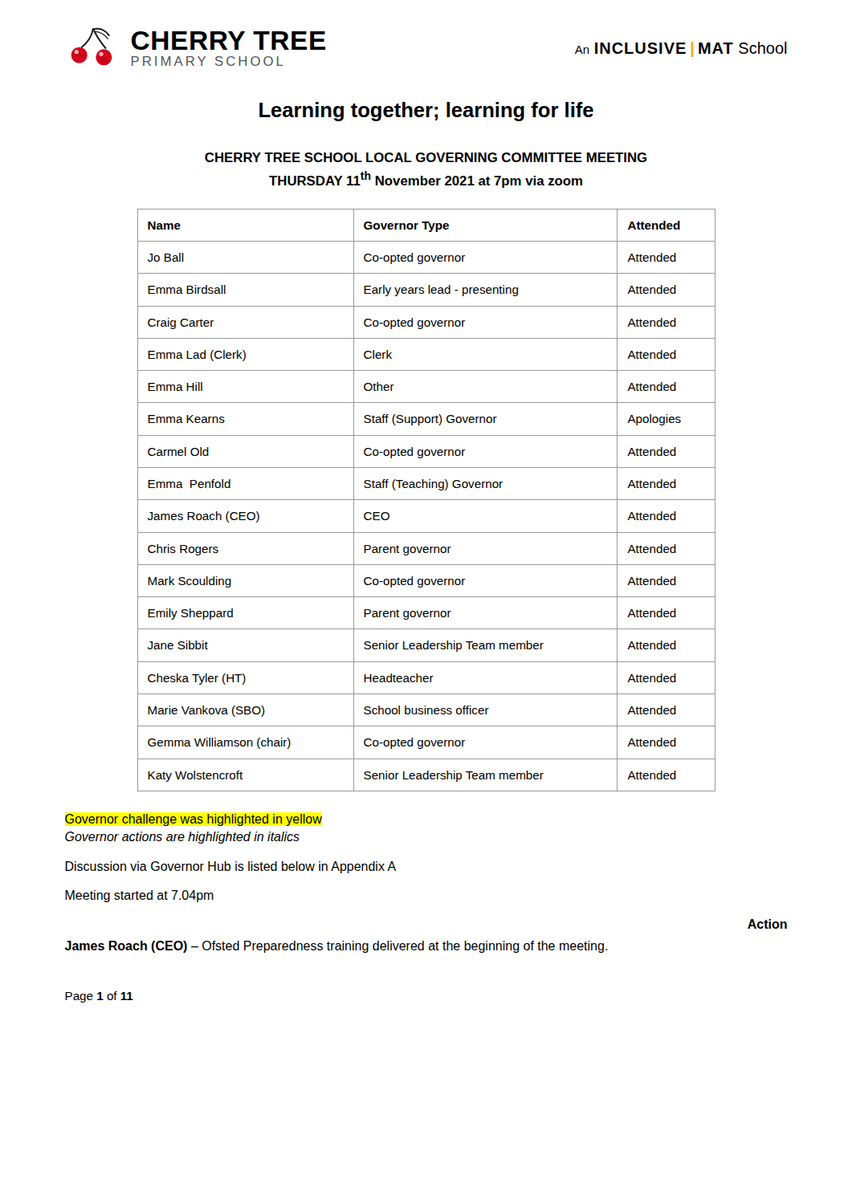CHERRY TREE PRIMARY SCHOOL
An INCLUSIVE|MAT School
Learning together; learning for life
CHERRY TREE SCHOOL LOCAL GOVERNING COMMITTEE MEETING
THURSDAY 11th November 2021 at 7pm via zoom
| Name | Governor Type | Attended |
| --- | --- | --- |
| Jo Ball | Co-opted governor | Attended |
| Emma Birdsall | Early years lead - presenting | Attended |
| Craig Carter | Co-opted governor | Attended |
| Emma Lad (Clerk) | Clerk | Attended |
| Emma Hill | Other | Attended |
| Emma Kearns | Staff (Support) Governor | Apologies |
| Carmel Old | Co-opted governor | Attended |
| Emma Penfold | Staff (Teaching) Governor | Attended |
| James Roach (CEO) | CEO | Attended |
| Chris Rogers | Parent governor | Attended |
| Mark Scoulding | Co-opted governor | Attended |
| Emily Sheppard | Parent governor | Attended |
| Jane Sibbit | Senior Leadership Team member | Attended |
| Cheska Tyler (HT) | Headteacher | Attended |
| Marie Vankova (SBO) | School business officer | Attended |
| Gemma Williamson (chair) | Co-opted governor | Attended |
| Katy Wolstencroft | Senior Leadership Team member | Attended |
Governor challenge was highlighted in yellow
Governor actions are highlighted in italics
Discussion via Governor Hub is listed below in Appendix A
Meeting started at 7.04pm
Action
James Roach (CEO) – Ofsted Preparedness training delivered at the beginning of the meeting.
Page 1 of 11